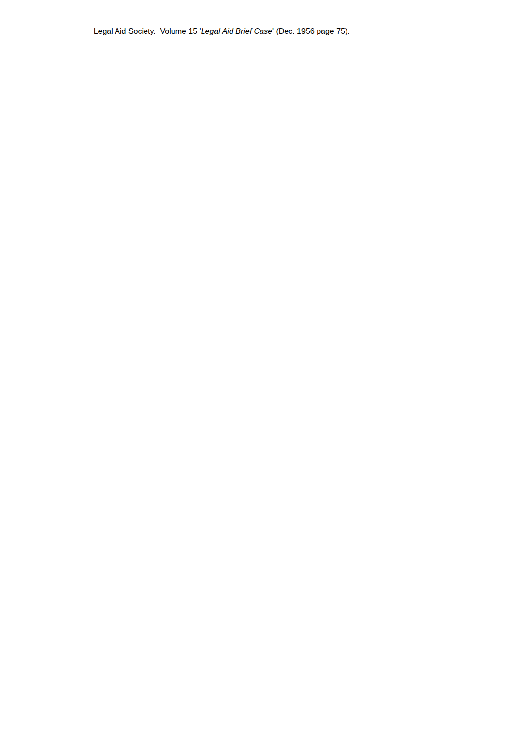Legal Aid Society. Volume 15 'Legal Aid Brief Case' (Dec. 1956 page 75).